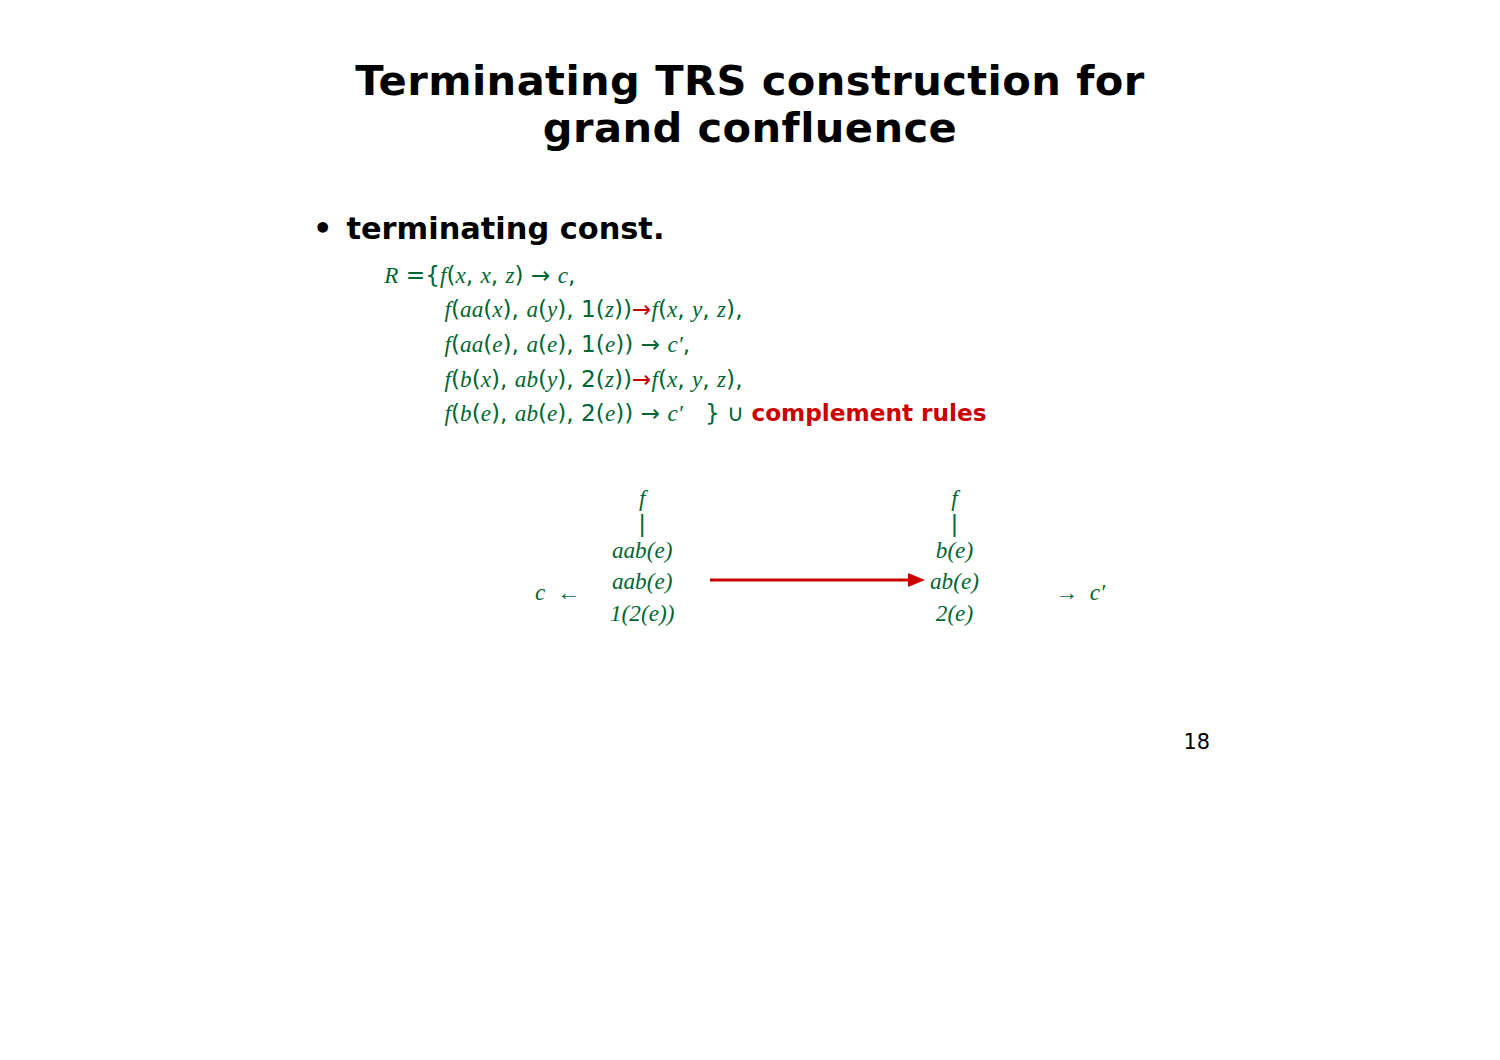Terminating TRS construction for
grand confluence
terminating const.
R ={f(x, x, z) → c,
f(aa(x), a(y), 1(z))→f(x, y, z),
f(aa(e), a(e), 1(e)) → c′,
f(b(x), ab(y), 2(z))→f(x, y, z),
f(b(e), ab(e), 2(e)) → c′ } ∪ complement rules
f |
aab(e)
aab(e)
1(2(e))
f |
b(e)
ab(e)
2(e)
c ←
→ c′
18